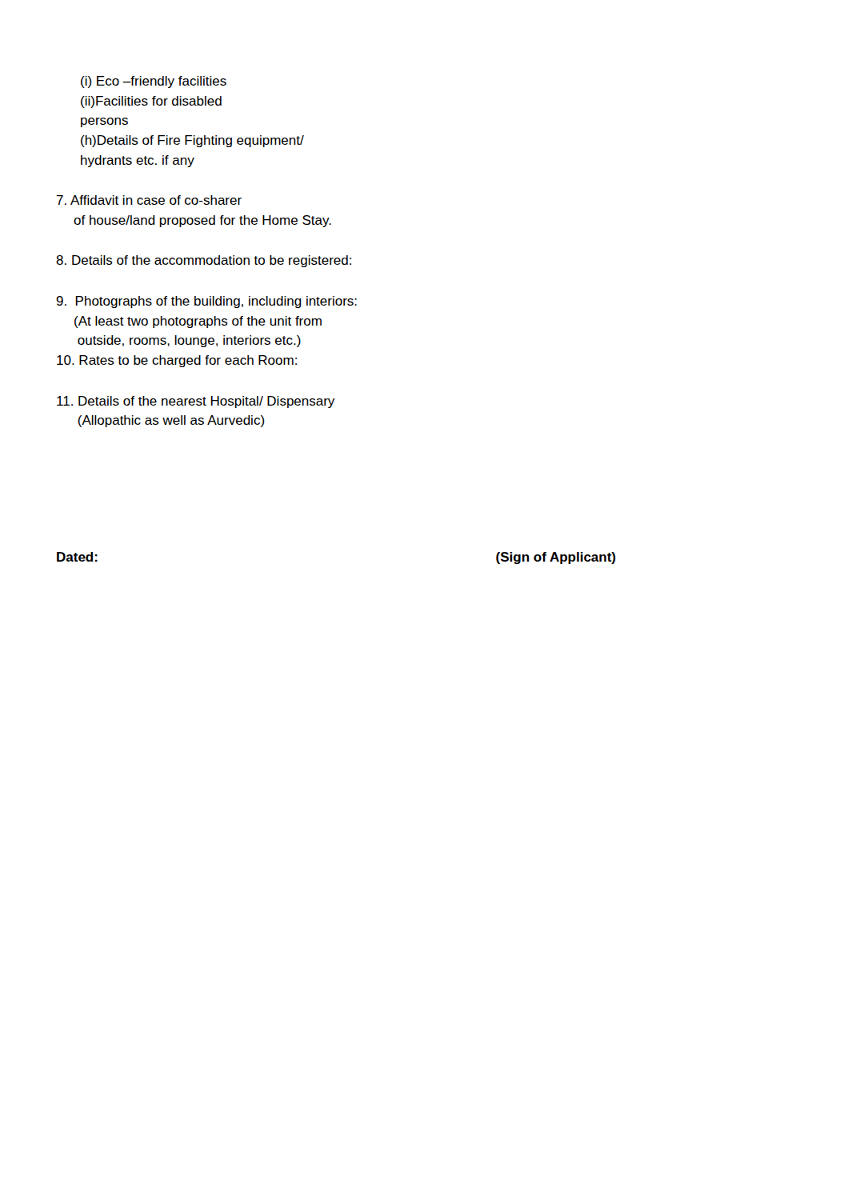(i) Eco –friendly facilities
(ii)Facilities for disabled
persons
(h)Details of Fire Fighting equipment/
hydrants etc. if any
7. Affidavit in case of co-sharer
of house/land proposed for the Home Stay.
8. Details of the accommodation to be registered:
9. Photographs of the building, including interiors:
(At least two photographs of the unit from
outside, rooms, lounge, interiors etc.)
10. Rates to be charged for each Room:
11. Details of the nearest Hospital/ Dispensary
(Allopathic as well as Aurvedic)
Dated: (Sign of Applicant)